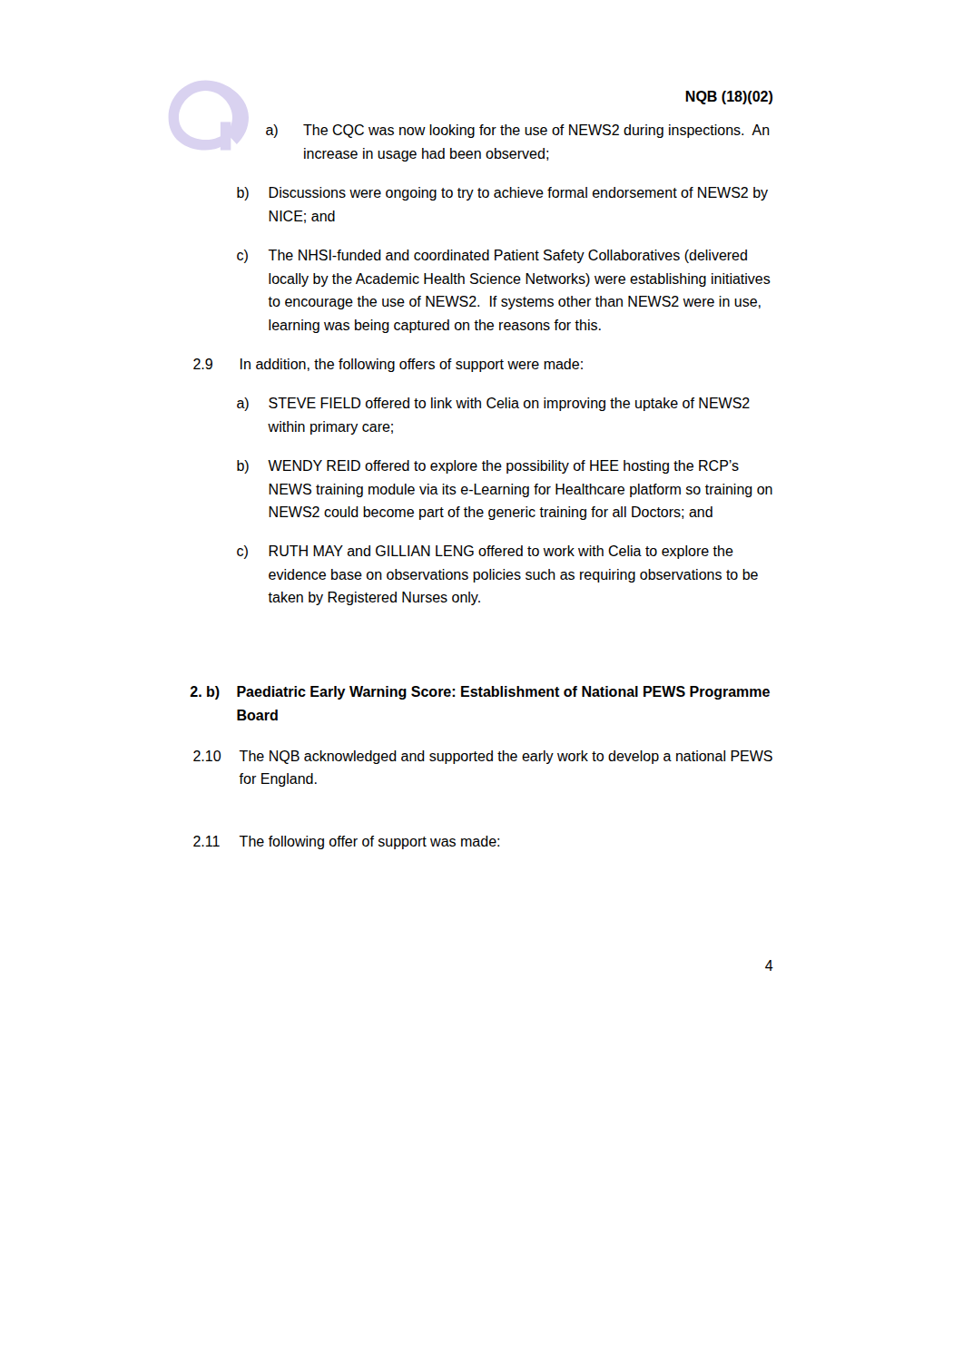NQB (18)(02)
a)
The CQC was now looking for the use of NEWS2 during inspections. An increase in usage had been observed;
b) Discussions were ongoing to try to achieve formal endorsement of NEWS2 by NICE; and
c) The NHSI-funded and coordinated Patient Safety Collaboratives (delivered locally by the Academic Health Science Networks) were establishing initiatives to encourage the use of NEWS2. If systems other than NEWS2 were in use, learning was being captured on the reasons for this.
2.9
In addition, the following offers of support were made:
a) STEVE FIELD offered to link with Celia on improving the uptake of NEWS2 within primary care;
b) WENDY REID offered to explore the possibility of HEE hosting the RCP’s NEWS training module via its e-Learning for Healthcare platform so training on NEWS2 could become part of the generic training for all Doctors; and
c) RUTH MAY and GILLIAN LENG offered to work with Celia to explore the evidence base on observations policies such as requiring observations to be taken by Registered Nurses only.
2. b)
Paediatric Early Warning Score: Establishment of National PEWS Programme Board
2.10
The NQB acknowledged and supported the early work to develop a national PEWS for England.
2.11
The following offer of support was made:
4